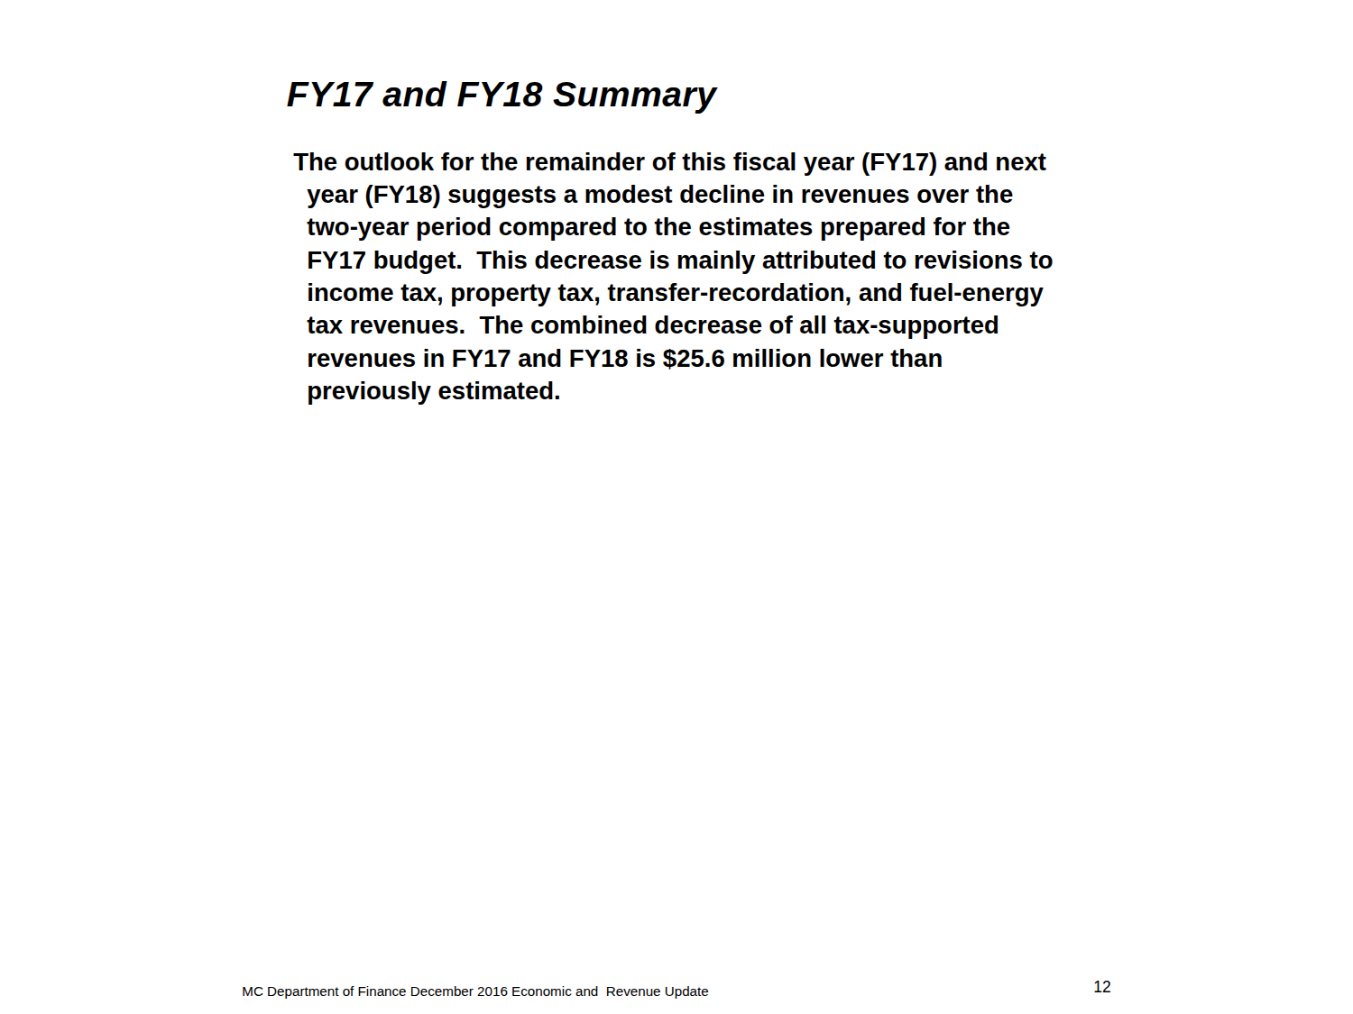FY17 and FY18 Summary
The outlook for the remainder of this fiscal year (FY17) and next year (FY18) suggests a modest decline in revenues over the two-year period compared to the estimates prepared for the FY17 budget. This decrease is mainly attributed to revisions to income tax, property tax, transfer-recordation, and fuel-energy tax revenues. The combined decrease of all tax-supported revenues in FY17 and FY18 is $25.6 million lower than previously estimated.
MC Department of Finance December 2016 Economic and Revenue Update
12